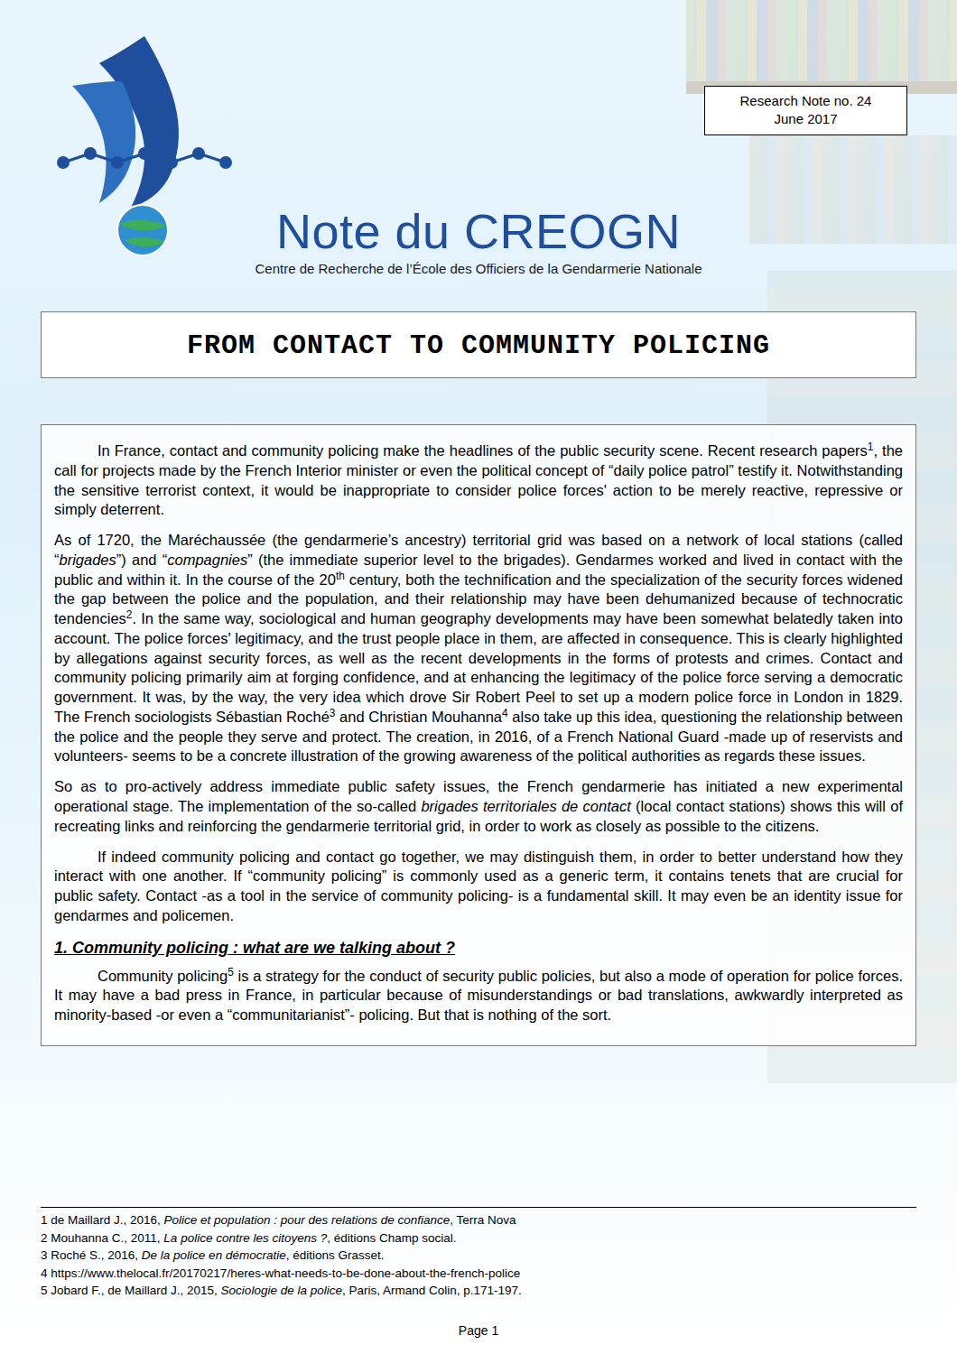Research Note no. 24
June 2017
Note du CREOGN
Centre de Recherche de l’École des Officiers de la Gendarmerie Nationale
FROM CONTACT TO COMMUNITY POLICING
In France, contact and community policing make the headlines of the public security scene. Recent research papers1, the call for projects made by the French Interior minister or even the political concept of “daily police patrol” testify it. Notwithstanding the sensitive terrorist context, it would be inappropriate to consider police forces' action to be merely reactive, repressive or simply deterrent.
As of 1720, the Maréchaussée (the gendarmerie’s ancestry) territorial grid was based on a network of local stations (called “brigades”) and “compagnies” (the immediate superior level to the brigades). Gendarmes worked and lived in contact with the public and within it. In the course of the 20th century, both the technification and the specialization of the security forces widened the gap between the police and the population, and their relationship may have been dehumanized because of technocratic tendencies2. In the same way, sociological and human geography developments may have been somewhat belatedly taken into account. The police forces' legitimacy, and the trust people place in them, are affected in consequence. This is clearly highlighted by allegations against security forces, as well as the recent developments in the forms of protests and crimes. Contact and community policing primarily aim at forging confidence, and at enhancing the legitimacy of the police force serving a democratic government. It was, by the way, the very idea which drove Sir Robert Peel to set up a modern police force in London in 1829. The French sociologists Sébastian Roché3 and Christian Mouhanna4 also take up this idea, questioning the relationship between the police and the people they serve and protect. The creation, in 2016, of a French National Guard -made up of reservists and volunteers- seems to be a concrete illustration of the growing awareness of the political authorities as regards these issues.
So as to pro-actively address immediate public safety issues, the French gendarmerie has initiated a new experimental operational stage. The implementation of the so-called brigades territoriales de contact (local contact stations) shows this will of recreating links and reinforcing the gendarmerie territorial grid, in order to work as closely as possible to the citizens.
If indeed community policing and contact go together, we may distinguish them, in order to better understand how they interact with one another. If “community policing” is commonly used as a generic term, it contains tenets that are crucial for public safety. Contact -as a tool in the service of community policing- is a fundamental skill. It may even be an identity issue for gendarmes and policemen.
1. Community policing : what are we talking about ?
Community policing5 is a strategy for the conduct of security public policies, but also a mode of operation for police forces. It may have a bad press in France, in particular because of misunderstandings or bad translations, awkwardly interpreted as minority-based -or even a “communitarianist”- policing. But that is nothing of the sort.
1 de Maillard J., 2016, Police et population : pour des relations de confiance, Terra Nova
2 Mouhanna C., 2011, La police contre les citoyens ?, éditions Champ social.
3 Roché S., 2016, De la police en démocratie, éditions Grasset.
4 https://www.thelocal.fr/20170217/heres-what-needs-to-be-done-about-the-french-police
5 Jobard F., de Maillard J., 2015, Sociologie de la police, Paris, Armand Colin, p.171-197.
Page 1